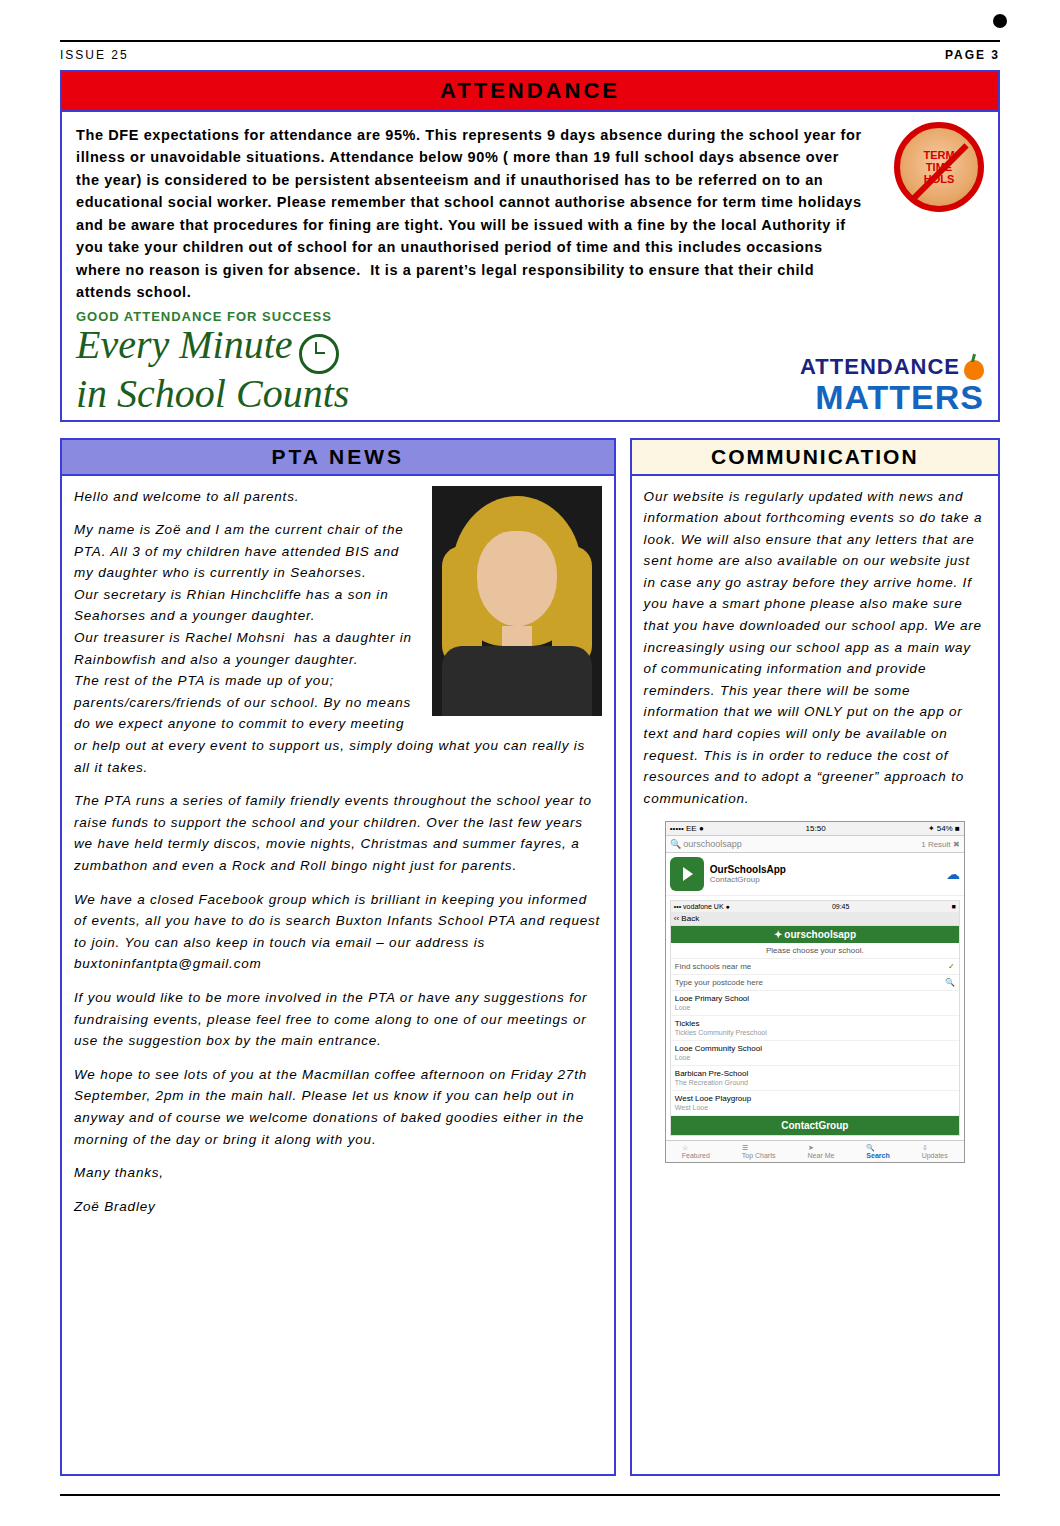Issue 25
Page 3
ATTENDANCE
TERM TIME HOLS
The DFE expectations for attendance are 95%. This represents 9 days absence during the school year for illness or unavoidable situations. Attendance below 90% ( more than 19 full school days absence over the year) is considered to be persistent absenteeism and if unauthorised has to be referred on to an educational social worker. Please remember that school cannot authorise absence for term time holidays and be aware that procedures for fining are tight. You will be issued with a fine by the local Authority if you take your children out of school for an unauthorised period of time and this includes occasions where no reason is given for absence. It is a parent’s legal responsibility to ensure that their child attends school.
GOOD ATTENDANCE FOR SUCCESS Every Minute in School Counts
ATTENDANCE MATTERS
PTA NEWS
Hello and welcome to all parents.
My name is Zoë and I am the current chair of the PTA. All 3 of my children have attended BIS and my daughter who is currently in Seahorses.
Our secretary is Rhian Hinchcliffe has a son in Seahorses and a younger daughter.
Our treasurer is Rachel Mohsni has a daughter in Rainbowfish and also a younger daughter.
The rest of the PTA is made up of you; parents/carers/friends of our school. By no means do we expect anyone to commit to every meeting or help out at every event to support us, simply doing what you can really is all it takes.
The PTA runs a series of family friendly events throughout the school year to raise funds to support the school and your children. Over the last few years we have held termly discos, movie nights, Christmas and summer fayres, a zumbathon and even a Rock and Roll bingo night just for parents.
We have a closed Facebook group which is brilliant in keeping you informed of events, all you have to do is search Buxton Infants School PTA and request to join. You can also keep in touch via email – our address is buxtoninfantpta@gmail.com
If you would like to be more involved in the PTA or have any suggestions for fundraising events, please feel free to come along to one of our meetings or use the suggestion box by the main entrance.
We hope to see lots of you at the Macmillan coffee afternoon on Friday 27th September, 2pm in the main hall. Please let us know if you can help out in anyway and of course we welcome donations of baked goodies either in the morning of the day or bring it along with you.
Many thanks,
Zoë Bradley
COMMUNICATION
Our website is regularly updated with news and information about forthcoming events so do take a look. We will also ensure that any letters that are sent home are also available on our website just in case any go astray before they arrive home. If you have a smart phone please also make sure that you have downloaded our school app. We are increasingly using our school app as a main way of communicating information and provide reminders. This year there will be some information that we will ONLY put on the app or text and hard copies will only be available on request. This is in order to reduce the cost of resources and to adopt a “greener” approach to communication.
••••• EE ● 15:50 ✦ 54% ■
🔍 ourschoolsapp 1 Result ✖
OurSchoolsApp
ContactGroup
☁
••• vodafone UK ● 09:45 ■
‹‹ Back
✦ ourschoolsapp
Please choose your school.
Find schools near me✓
Type your postcode here🔍
Looe Primary School
Looe
Tickles
Tickles Community Preschool
Looe Community School
Looe
Barbican Pre-School
The Recreation Ground
West Looe Playgroup
West Looe
ContactGroup
☆
Featured ☰
Top Charts ➤
Near Me 🔍
Search ⇩
Updates